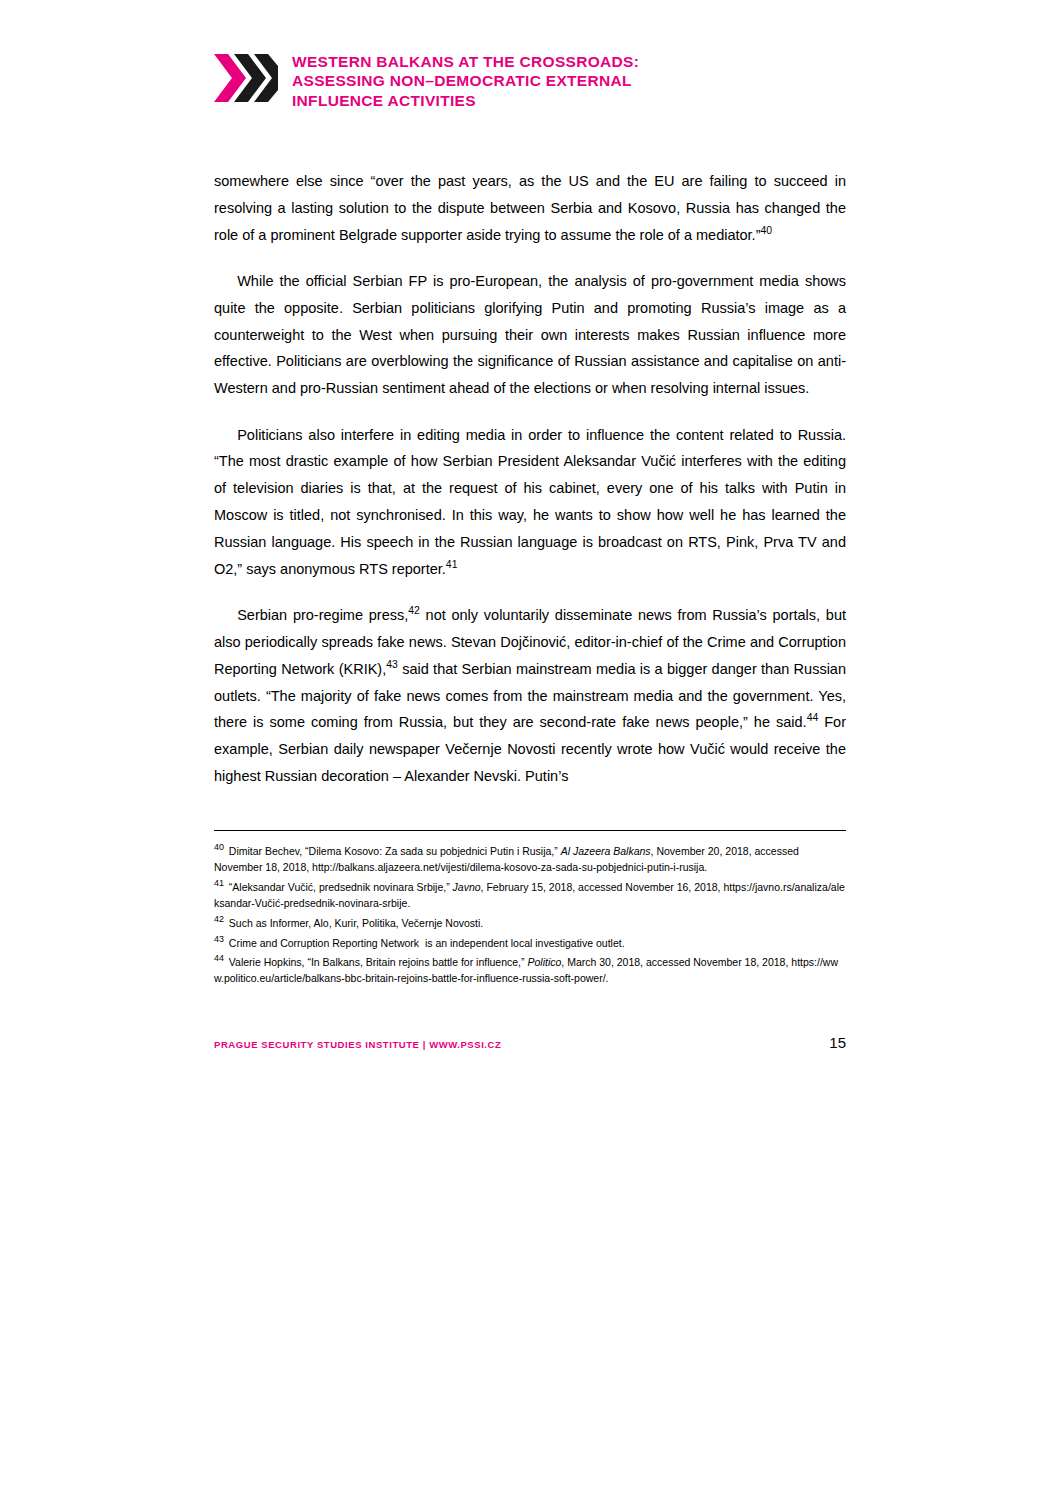Western Balkans at the Crossroads:
Assessing Non–Democratic External
Influence Activities
somewhere else since “over the past years, as the US and the EU are failing to succeed in resolving a lasting solution to the dispute between Serbia and Kosovo, Russia has changed the role of a prominent Belgrade supporter aside trying to assume the role of a mediator.”40
While the official Serbian FP is pro-European, the analysis of pro-government media shows quite the opposite. Serbian politicians glorifying Putin and promoting Russia’s image as a counterweight to the West when pursuing their own interests makes Russian influence more effective. Politicians are overblowing the significance of Russian assistance and capitalise on anti-Western and pro-Russian sentiment ahead of the elections or when resolving internal issues.
Politicians also interfere in editing media in order to influence the content related to Russia. “The most drastic example of how Serbian President Aleksandar Vučić interferes with the editing of television diaries is that, at the request of his cabinet, every one of his talks with Putin in Moscow is titled, not synchronised. In this way, he wants to show how well he has learned the Russian language. His speech in the Russian language is broadcast on RTS, Pink, Prva TV and O2,” says anonymous RTS reporter.41
Serbian pro-regime press,42 not only voluntarily disseminate news from Russia’s portals, but also periodically spreads fake news. Stevan Dojčinović, editor-in-chief of the Crime and Corruption Reporting Network (KRIK),43 said that Serbian mainstream media is a bigger danger than Russian outlets. “The majority of fake news comes from the mainstream media and the government. Yes, there is some coming from Russia, but they are second-rate fake news people,” he said.44 For example, Serbian daily newspaper Večernje Novosti recently wrote how Vučić would receive the highest Russian decoration – Alexander Nevski. Putin’s
40 Dimitar Bechev, “Dilema Kosovo: Za sada su pobjednici Putin i Rusija,” Al Jazeera Balkans, November 20, 2018, accessed November 18, 2018, http://balkans.aljazeera.net/vijesti/dilema-kosovo-za-sada-su-pobjednici-putin-i-rusija.
41 “Aleksandar Vučić, predsednik novinara Srbije,” Javno, February 15, 2018, accessed November 16, 2018, https://javno.rs/analiza/aleksandar-Vučić-predsednik-novinara-srbije.
42 Such as Informer, Alo, Kurir, Politika, Večernje Novosti.
43 Crime and Corruption Reporting Network is an independent local investigative outlet.
44 Valerie Hopkins, “In Balkans, Britain rejoins battle for influence,” Politico, March 30, 2018, accessed November 18, 2018, https://www.politico.eu/article/balkans-bbc-britain-rejoins-battle-for-influence-russia-soft-power/.
Prague Security Studies Institute | www.pssi.cz
15